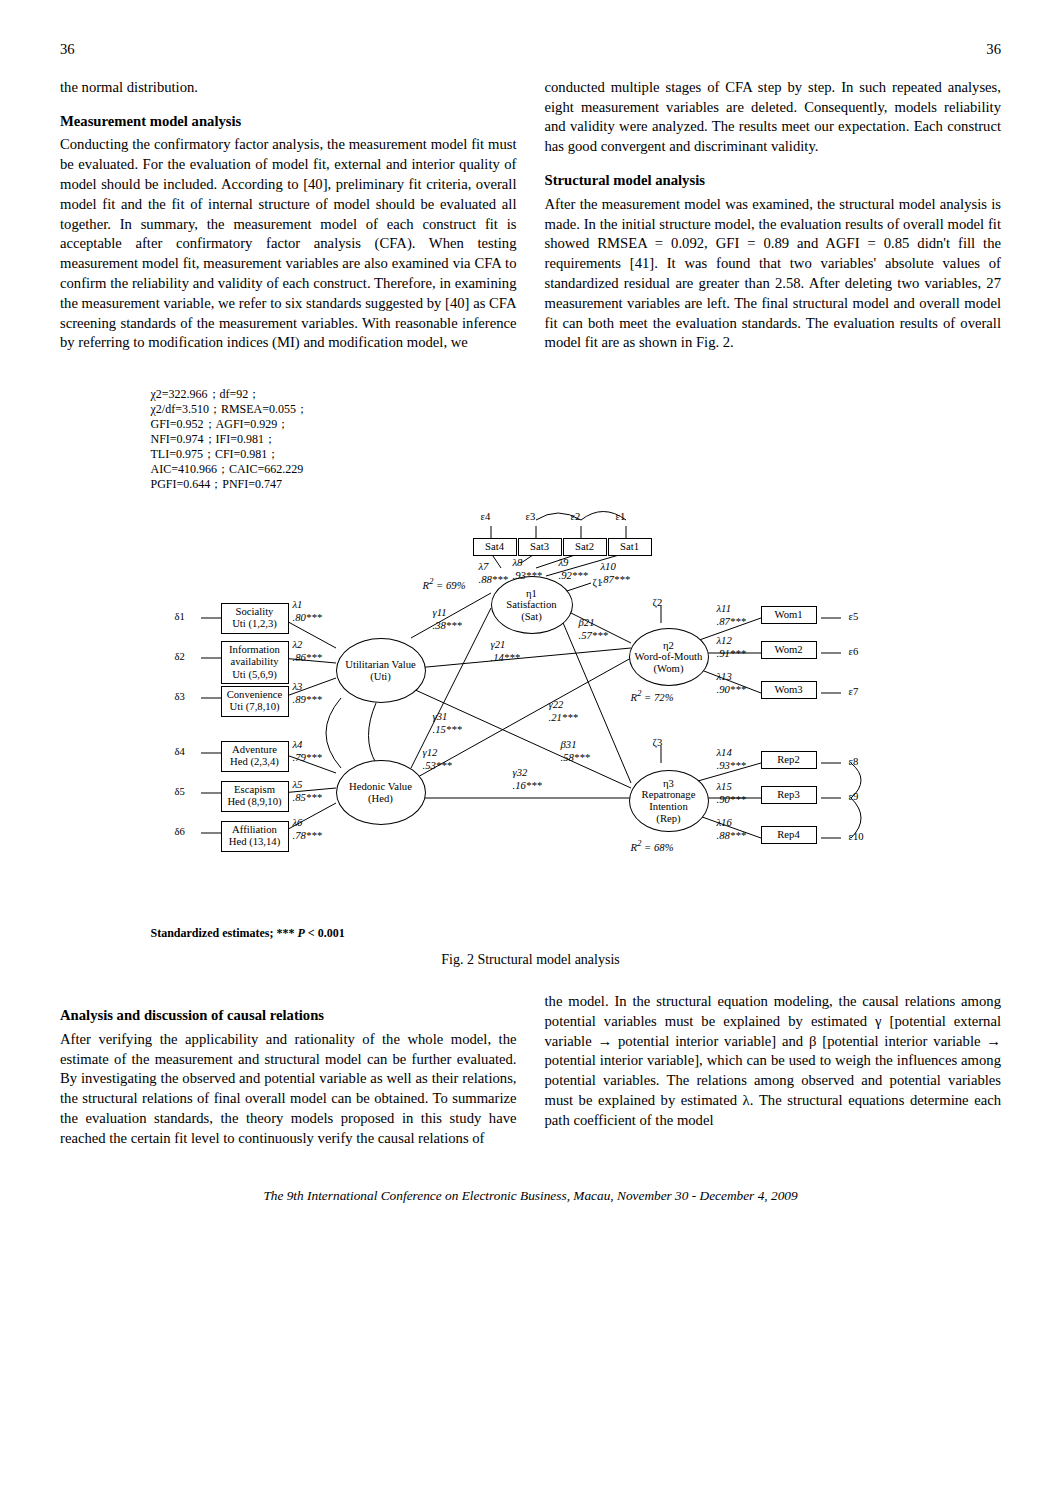36 36
the normal distribution.
Measurement model analysis
Conducting the confirmatory factor analysis, the measurement model fit must be evaluated. For the evaluation of model fit, external and interior quality of model should be included. According to [40], preliminary fit criteria, overall model fit and the fit of internal structure of model should be evaluated all together. In summary, the measurement model of each construct fit is acceptable after confirmatory factor analysis (CFA). When testing measurement model fit, measurement variables are also examined via CFA to confirm the reliability and validity of each construct. Therefore, in examining the measurement variable, we refer to six standards suggested by [40] as CFA screening standards of the measurement variables. With reasonable inference by referring to modification indices (MI) and modification model, we
conducted multiple stages of CFA step by step. In such repeated analyses, eight measurement variables are deleted. Consequently, models reliability and validity were analyzed. The results meet our expectation. Each construct has good convergent and discriminant validity.
Structural model analysis
After the measurement model was examined, the structural model analysis is made. In the initial structure model, the evaluation results of overall model fit showed RMSEA = 0.092, GFI = 0.89 and AGFI = 0.85 didn't fill the requirements [41]. It was found that two variables' absolute values of standardized residual are greater than 2.58. After deleting two variables, 27 measurement variables are left. The final structural model and overall model fit can both meet the evaluation standards. The evaluation results of overall model fit are as shown in Fig. 2.
χ2=322.966；df=92；
χ2/df=3.510；RMSEA=0.055；
GFI=0.952；AGFI=0.929；
NFI=0.974；IFI=0.981；
TLI=0.975；CFI=0.981；
AIC=410.966；CAIC=662.229
PGFI=0.644；PNFI=0.747
Sociality
Uti (1,2,3)
Information
availability
Uti (5,6,9)
Convenience
Uti (7,8,10)
Adventure
Hed (2,3,4)
Escapism
Hed (8,9,10)
Affiliation
Hed (13,14)
δ1
δ2
δ3
δ4
δ5
δ6
Utilitarian Value
(Uti)
Hedonic Value
(Hed)
η1
Satisfaction
(Sat)
η2
Word-of-Mouth
(Wom)
η3
Repatronage
Intention
(Rep)
Sat4
Sat3
Sat2
Sat1
ε4
ε3
ε2
ε1
Wom1
Wom2
Wom3
ε5
ε6
ε7
Rep2
Rep3
Rep4
ε8
ε9
ε10
ζ1
ζ2
ζ3
λ1
.80***
λ2
.86***
λ3
.89***
λ4
.79***
λ5
.85***
λ6
.78***
λ7
.88***
λ8
.93***
λ9
.92***
λ10
.87***
λ11
.87***
λ12
.91***
λ13
.90***
λ14
.93***
λ15
.90***
λ16
.88***
γ11
.38***
γ21
.14***
γ31
.15***
γ12
.53***
γ22
.21***
γ32
.16***
β21
.57***
β31
.58***
R2 = 69%
R2 = 72%
R2 = 68%
Standardized estimates; *** P < 0.001
Fig. 2 Structural model analysis
Analysis and discussion of causal relations
After verifying the applicability and rationality of the whole model, the estimate of the measurement and structural model can be further evaluated. By investigating the observed and potential variable as well as their relations, the structural relations of final overall model can be obtained. To summarize the evaluation standards, the theory models proposed in this study have reached the certain fit level to continuously verify the causal relations of
the model. In the structural equation modeling, the causal relations among potential variables must be explained by estimated γ [potential external variable → potential interior variable] and β [potential interior variable → potential interior variable], which can be used to weigh the influences among potential variables. The relations among observed and potential variables must be explained by estimated λ. The structural equations determine each path coefficient of the model
The 9th International Conference on Electronic Business, Macau, November 30 - December 4, 2009